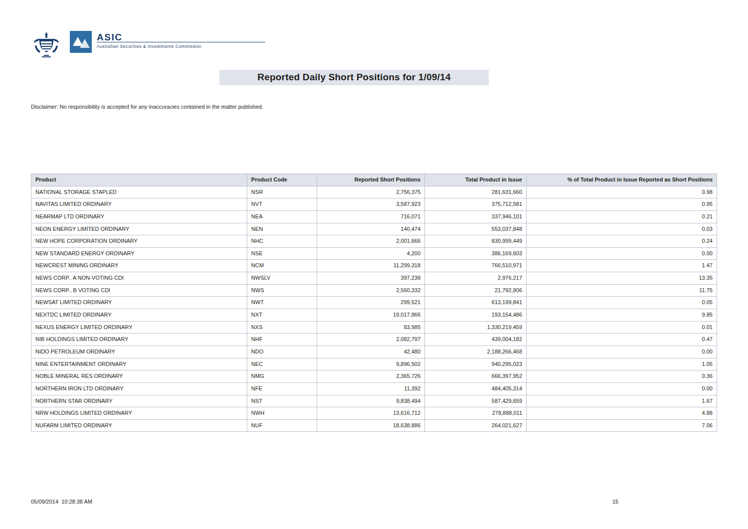ASIC
Australian Securities & Investments Commission
Reported Daily Short Positions for 1/09/14
Disclaimer: No responsibility is accepted for any inaccuracies contained in the matter published.
| Product | Product Code | Reported Short Positions | Total Product in Issue | % of Total Product in Issue Reported as Short Positions |
| --- | --- | --- | --- | --- |
| NATIONAL STORAGE STAPLED | NSR | 2,756,375 | 281,631,660 | 0.98 |
| NAVITAS LIMITED ORDINARY | NVT | 3,587,923 | 375,712,581 | 0.95 |
| NEARMAP LTD ORDINARY | NEA | 716,071 | 337,946,101 | 0.21 |
| NEON ENERGY LIMITED ORDINARY | NEN | 140,474 | 553,037,848 | 0.03 |
| NEW HOPE CORPORATION ORDINARY | NHC | 2,001,666 | 830,999,449 | 0.24 |
| NEW STANDARD ENERGY ORDINARY | NSE | 4,200 | 386,169,603 | 0.00 |
| NEWCREST MINING ORDINARY | NCM | 11,299,318 | 766,510,971 | 1.47 |
| NEWS CORP.. A NON-VOTING CDI | NWSLV | 397,238 | 2,976,217 | 13.35 |
| NEWS CORP.. B VOTING CDI | NWS | 2,560,332 | 21,792,806 | 11.75 |
| NEWSAT LIMITED ORDINARY | NWT | 299,521 | 613,199,841 | 0.05 |
| NEXTDC LIMITED ORDINARY | NXT | 19,017,866 | 193,154,486 | 9.85 |
| NEXUS ENERGY LIMITED ORDINARY | NXS | 83,985 | 1,330,219,459 | 0.01 |
| NIB HOLDINGS LIMITED ORDINARY | NHF | 2,082,797 | 439,004,182 | 0.47 |
| NIDO PETROLEUM ORDINARY | NDO | 42,480 | 2,188,266,468 | 0.00 |
| NINE ENTERTAINMENT ORDINARY | NEC | 9,896,502 | 940,295,023 | 1.05 |
| NOBLE MINERAL RES ORDINARY | NMG | 2,365,726 | 666,397,952 | 0.36 |
| NORTHERN IRON LTD ORDINARY | NFE | 11,392 | 484,405,314 | 0.00 |
| NORTHERN STAR ORDINARY | NST | 9,838,494 | 587,429,659 | 1.67 |
| NRW HOLDINGS LIMITED ORDINARY | NWH | 13,616,712 | 278,888,011 | 4.88 |
| NUFARM LIMITED ORDINARY | NUF | 18,638,886 | 264,021,627 | 7.06 |
05/09/2014 10:28:38 AM
15